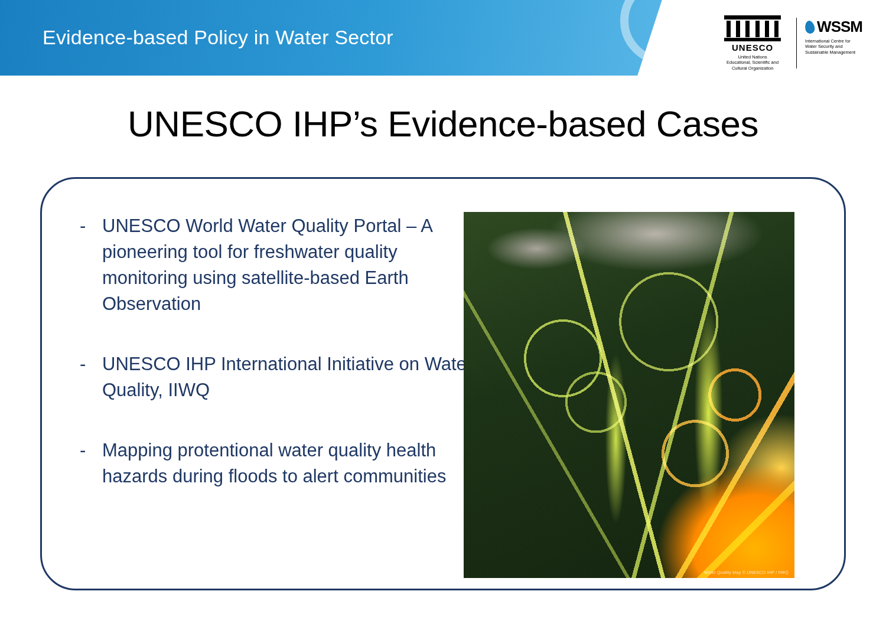Evidence-based Policy in Water Sector
UNESCO
United Nations
Educational, Scientific and
Cultural Organization
WSSM
International Centre for
Water Security and
Sustainable Management
UNESCO IHP’s Evidence-based Cases
UNESCO World Water Quality Portal – A pioneering tool for freshwater quality monitoring using satellite-based Earth Observation
UNESCO IHP International Initiative on Water Quality, IIWQ
Mapping protentional water quality health hazards during floods to alert communities
Water Quality Map © UNESCO IHP / IIWQ